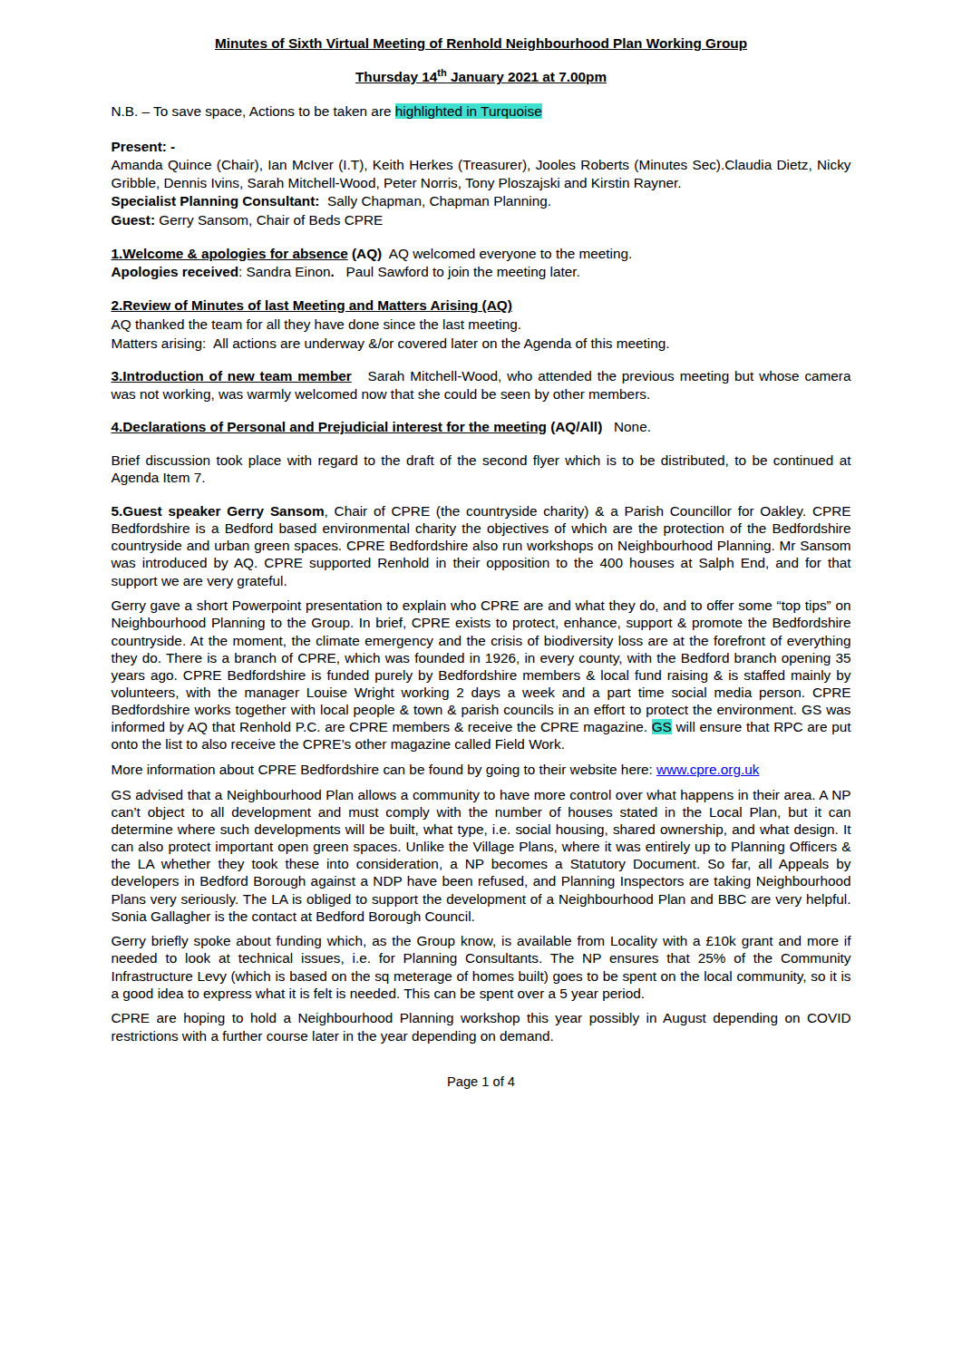Minutes of Sixth Virtual Meeting of Renhold Neighbourhood Plan Working Group
Thursday 14th January 2021 at 7.00pm
N.B. – To save space, Actions to be taken are highlighted in Turquoise
Present: -
Amanda Quince (Chair), Ian McIver (I.T), Keith Herkes (Treasurer), Jooles Roberts (Minutes Sec).Claudia Dietz, Nicky Gribble, Dennis Ivins, Sarah Mitchell-Wood, Peter Norris, Tony Ploszajski and Kirstin Rayner.
Specialist Planning Consultant: Sally Chapman, Chapman Planning.
Guest: Gerry Sansom, Chair of Beds CPRE
1.Welcome & apologies for absence (AQ) AQ welcomed everyone to the meeting.
Apologies received: Sandra Einon. Paul Sawford to join the meeting later.
2.Review of Minutes of last Meeting and Matters Arising (AQ)
AQ thanked the team for all they have done since the last meeting.
Matters arising: All actions are underway &/or covered later on the Agenda of this meeting.
3.Introduction of new team member Sarah Mitchell-Wood, who attended the previous meeting but whose camera was not working, was warmly welcomed now that she could be seen by other members.
4.Declarations of Personal and Prejudicial interest for the meeting (AQ/All) None.
Brief discussion took place with regard to the draft of the second flyer which is to be distributed, to be continued at Agenda Item 7.
5.Guest speaker Gerry Sansom, Chair of CPRE (the countryside charity) & a Parish Councillor for Oakley. CPRE Bedfordshire is a Bedford based environmental charity the objectives of which are the protection of the Bedfordshire countryside and urban green spaces. CPRE Bedfordshire also run workshops on Neighbourhood Planning. Mr Sansom was introduced by AQ. CPRE supported Renhold in their opposition to the 400 houses at Salph End, and for that support we are very grateful.
Gerry gave a short Powerpoint presentation to explain who CPRE are and what they do, and to offer some “top tips” on Neighbourhood Planning to the Group. In brief, CPRE exists to protect, enhance, support & promote the Bedfordshire countryside. At the moment, the climate emergency and the crisis of biodiversity loss are at the forefront of everything they do. There is a branch of CPRE, which was founded in 1926, in every county, with the Bedford branch opening 35 years ago. CPRE Bedfordshire is funded purely by Bedfordshire members & local fund raising & is staffed mainly by volunteers, with the manager Louise Wright working 2 days a week and a part time social media person. CPRE Bedfordshire works together with local people & town & parish councils in an effort to protect the environment. GS was informed by AQ that Renhold P.C. are CPRE members & receive the CPRE magazine. GS will ensure that RPC are put onto the list to also receive the CPRE’s other magazine called Field Work.
More information about CPRE Bedfordshire can be found by going to their website here: www.cpre.org.uk
GS advised that a Neighbourhood Plan allows a community to have more control over what happens in their area. A NP can’t object to all development and must comply with the number of houses stated in the Local Plan, but it can determine where such developments will be built, what type, i.e. social housing, shared ownership, and what design. It can also protect important open green spaces. Unlike the Village Plans, where it was entirely up to Planning Officers & the LA whether they took these into consideration, a NP becomes a Statutory Document. So far, all Appeals by developers in Bedford Borough against a NDP have been refused, and Planning Inspectors are taking Neighbourhood Plans very seriously. The LA is obliged to support the development of a Neighbourhood Plan and BBC are very helpful. Sonia Gallagher is the contact at Bedford Borough Council.
Gerry briefly spoke about funding which, as the Group know, is available from Locality with a £10k grant and more if needed to look at technical issues, i.e. for Planning Consultants. The NP ensures that 25% of the Community Infrastructure Levy (which is based on the sq meterage of homes built) goes to be spent on the local community, so it is a good idea to express what it is felt is needed. This can be spent over a 5 year period.
CPRE are hoping to hold a Neighbourhood Planning workshop this year possibly in August depending on COVID restrictions with a further course later in the year depending on demand.
Page 1 of 4